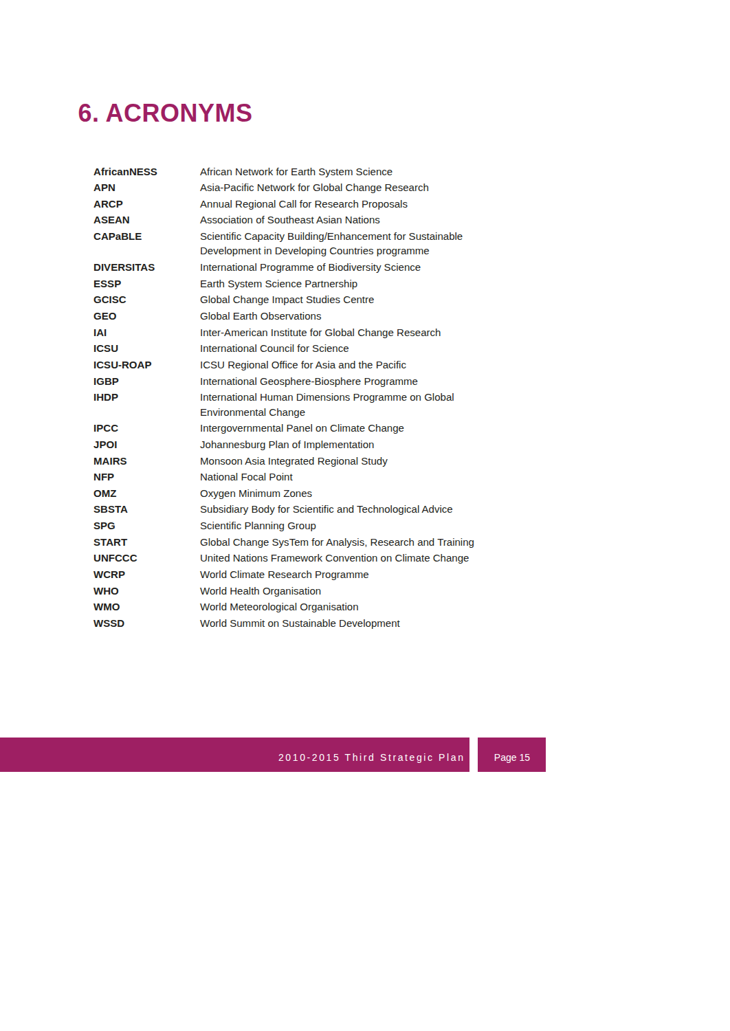6. ACRONYMS
| AfricanNESS | African Network for Earth System Science |
| APN | Asia-Pacific Network for Global Change Research |
| ARCP | Annual Regional Call for Research Proposals |
| ASEAN | Association of Southeast Asian Nations |
| CAPaBLE | Scientific Capacity Building/Enhancement for Sustainable Development in Developing Countries programme |
| DIVERSITAS | International Programme of Biodiversity Science |
| ESSP | Earth System Science Partnership |
| GCISC | Global Change Impact Studies Centre |
| GEO | Global Earth Observations |
| IAI | Inter-American Institute for Global Change Research |
| ICSU | International Council for Science |
| ICSU-ROAP | ICSU Regional Office for Asia and the Pacific |
| IGBP | International Geosphere-Biosphere Programme |
| IHDP | International Human Dimensions Programme on Global Environmental Change |
| IPCC | Intergovernmental Panel on Climate Change |
| JPOI | Johannesburg Plan of Implementation |
| MAIRS | Monsoon Asia Integrated Regional Study |
| NFP | National Focal Point |
| OMZ | Oxygen Minimum Zones |
| SBSTA | Subsidiary Body for Scientific and Technological Advice |
| SPG | Scientific Planning Group |
| START | Global Change SysTem for Analysis, Research and Training |
| UNFCCC | United Nations Framework Convention on Climate Change |
| WCRP | World Climate Research Programme |
| WHO | World Health Organisation |
| WMO | World Meteorological Organisation |
| WSSD | World Summit on Sustainable Development |
2010-2015 Third Strategic Plan
Page 15